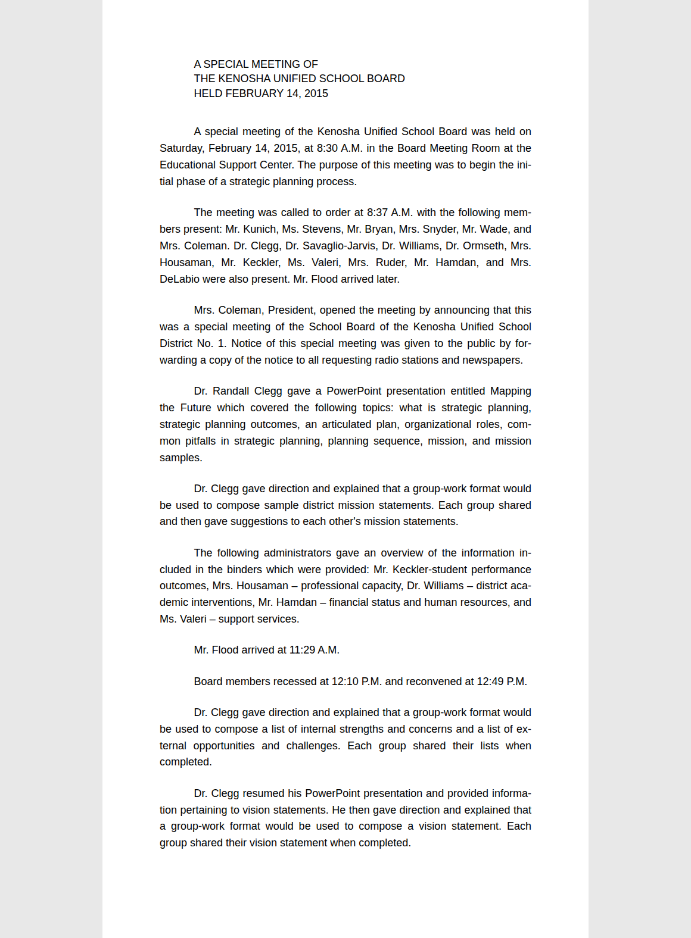A SPECIAL MEETING OF
THE KENOSHA UNIFIED SCHOOL BOARD
HELD FEBRUARY 14, 2015
A special meeting of the Kenosha Unified School Board was held on Saturday, February 14, 2015, at 8:30 A.M. in the Board Meeting Room at the Educational Support Center. The purpose of this meeting was to begin the initial phase of a strategic planning process.
The meeting was called to order at 8:37 A.M. with the following members present: Mr. Kunich, Ms. Stevens, Mr. Bryan, Mrs. Snyder, Mr. Wade, and Mrs. Coleman. Dr. Clegg, Dr. Savaglio-Jarvis, Dr. Williams, Dr. Ormseth, Mrs. Housaman, Mr. Keckler, Ms. Valeri, Mrs. Ruder, Mr. Hamdan, and Mrs. DeLabio were also present. Mr. Flood arrived later.
Mrs. Coleman, President, opened the meeting by announcing that this was a special meeting of the School Board of the Kenosha Unified School District No. 1. Notice of this special meeting was given to the public by forwarding a copy of the notice to all requesting radio stations and newspapers.
Dr. Randall Clegg gave a PowerPoint presentation entitled Mapping the Future which covered the following topics: what is strategic planning, strategic planning outcomes, an articulated plan, organizational roles, common pitfalls in strategic planning, planning sequence, mission, and mission samples.
Dr. Clegg gave direction and explained that a group-work format would be used to compose sample district mission statements. Each group shared and then gave suggestions to each other's mission statements.
The following administrators gave an overview of the information included in the binders which were provided: Mr. Keckler-student performance outcomes, Mrs. Housaman – professional capacity, Dr. Williams – district academic interventions, Mr. Hamdan – financial status and human resources, and Ms. Valeri – support services.
Mr. Flood arrived at 11:29 A.M.
Board members recessed at 12:10 P.M. and reconvened at 12:49 P.M.
Dr. Clegg gave direction and explained that a group-work format would be used to compose a list of internal strengths and concerns and a list of external opportunities and challenges. Each group shared their lists when completed.
Dr. Clegg resumed his PowerPoint presentation and provided information pertaining to vision statements. He then gave direction and explained that a group-work format would be used to compose a vision statement. Each group shared their vision statement when completed.